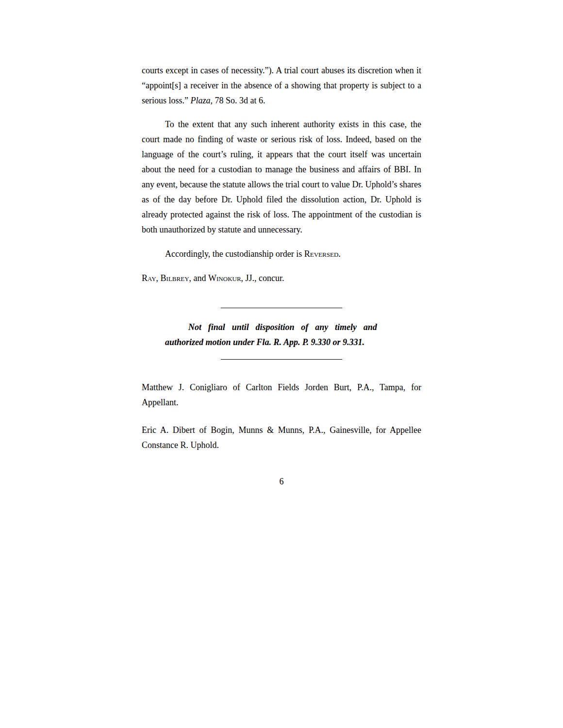courts except in cases of necessity.”). A trial court abuses its discretion when it “appoint[s] a receiver in the absence of a showing that property is subject to a serious loss.” Plaza, 78 So. 3d at 6.
To the extent that any such inherent authority exists in this case, the court made no finding of waste or serious risk of loss. Indeed, based on the language of the court’s ruling, it appears that the court itself was uncertain about the need for a custodian to manage the business and affairs of BBI. In any event, because the statute allows the trial court to value Dr. Uphold’s shares as of the day before Dr. Uphold filed the dissolution action, Dr. Uphold is already protected against the risk of loss. The appointment of the custodian is both unauthorized by statute and unnecessary.
Accordingly, the custodianship order is Reversed.
Ray, Bilbrey, and Winokur, JJ., concur.
Not final until disposition of any timely and authorized motion under Fla. R. App. P. 9.330 or 9.331.
Matthew J. Conigliaro of Carlton Fields Jorden Burt, P.A., Tampa, for Appellant.
Eric A. Dibert of Bogin, Munns & Munns, P.A., Gainesville, for Appellee Constance R. Uphold.
6